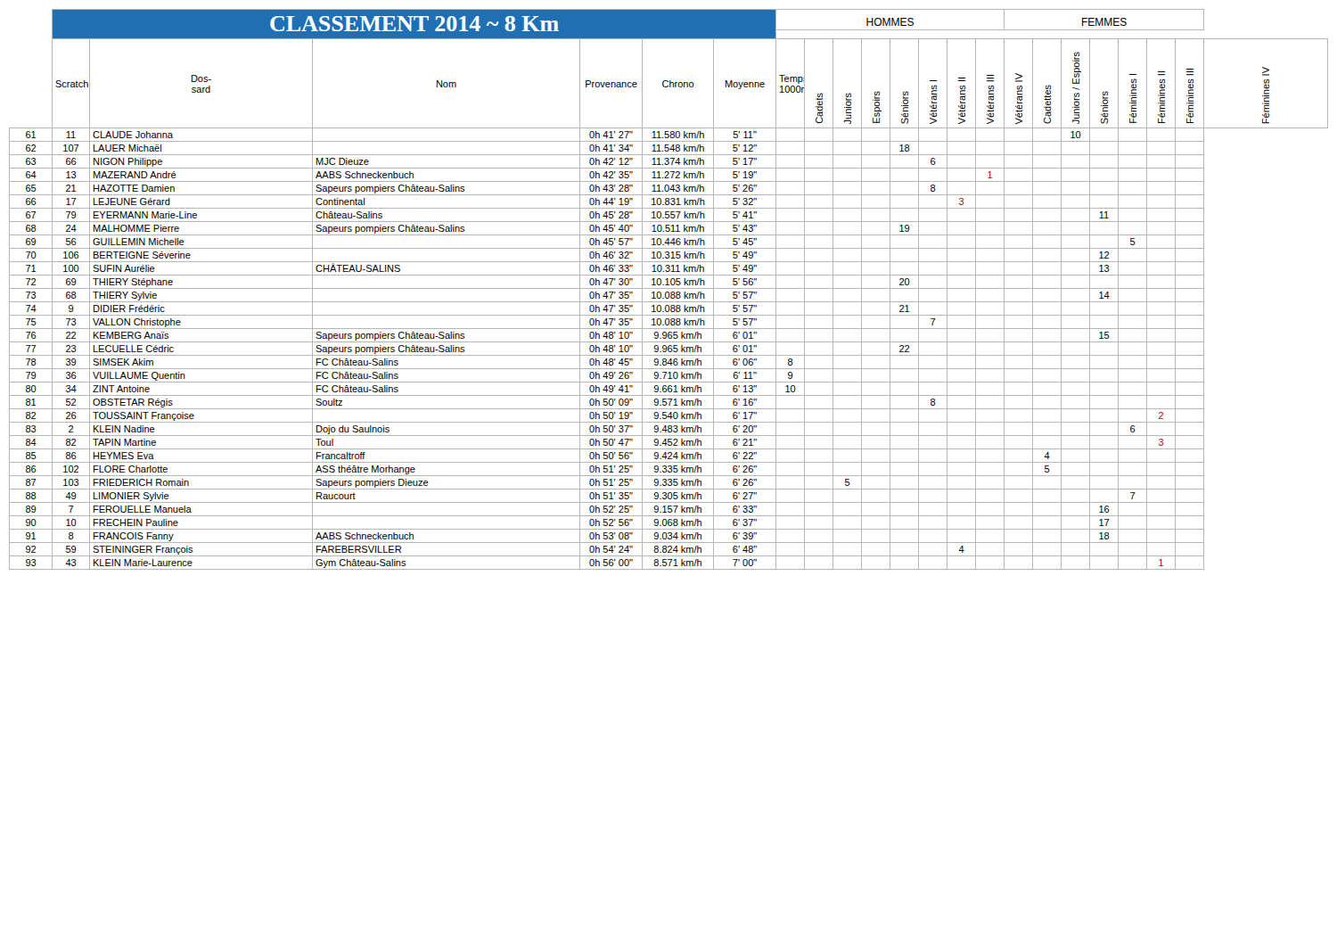| | CLASSEMENT 2014 ~ 8 Km | HOMMES | FEMMES |
| Scratch | Dos- sard | Nom | Provenance | Chrono | Moyenne | Temps au 1000m | Cadets | Juniors | Espoirs | Séniors | Vétérans I | Vétérans II | Vétérans III | Vétérans IV | Cadettes | Juniors / Espoirs | Séniors | Féminines I | Féminines II | Féminines III | Féminines IV |
| 61 | 11 | CLAUDE Johanna | | 0h 41' 27" | 11.580 km/h | 5' 11" | | | | | | | | | | | 10 | | | | |
| 62 | 107 | LAUER Michaël | | 0h 41' 34" | 11.548 km/h | 5' 12" | | | | | 18 | | | | | | | | | | |
| 63 | 66 | NIGON Philippe | MJC Dieuze | 0h 42' 12" | 11.374 km/h | 5' 17" | | | | | | 6 | | | | | | | | | |
| 64 | 13 | MAZERAND André | AABS Schneckenbuch | 0h 42' 35" | 11.272 km/h | 5' 19" | | | | | | | | 1 | | | | | | | |
| 65 | 21 | HAZOTTE Damien | Sapeurs pompiers Château-Salins | 0h 43' 28" | 11.043 km/h | 5' 26" | | | | | | 8 | | | | | | | | | |
| 66 | 17 | LEJEUNE Gérard | Continental | 0h 44' 19" | 10.831 km/h | 5' 32" | | | | | | | 3 | | | | | | | | |
| 67 | 79 | EYERMANN Marie-Line | Château-Salins | 0h 45' 28" | 10.557 km/h | 5' 41" | | | | | | | | | | | | 11 | | | |
| 68 | 24 | MALHOMME Pierre | Sapeurs pompiers Château-Salins | 0h 45' 40" | 10.511 km/h | 5' 43" | | | | | 19 | | | | | | | | | | |
| 69 | 56 | GUILLEMIN Michelle | | 0h 45' 57" | 10.446 km/h | 5' 45" | | | | | | | | | | | | | 5 | | |
| 70 | 106 | BERTEIGNE Séverine | | 0h 46' 32" | 10.315 km/h | 5' 49" | | | | | | | | | | | | 12 | | | |
| 71 | 100 | SUFIN Aurélie | CHÂTEAU-SALINS | 0h 46' 33" | 10.311 km/h | 5' 49" | | | | | | | | | | | | 13 | | | |
| 72 | 69 | THIERY Stéphane | | 0h 47' 30" | 10.105 km/h | 5' 56" | | | | | 20 | | | | | | | | | | |
| 73 | 68 | THIERY Sylvie | | 0h 47' 35" | 10.088 km/h | 5' 57" | | | | | | | | | | | | 14 | | | |
| 74 | 9 | DIDIER Frédéric | | 0h 47' 35" | 10.088 km/h | 5' 57" | | | | | 21 | | | | | | | | | | |
| 75 | 73 | VALLON Christophe | | 0h 47' 35" | 10.088 km/h | 5' 57" | | | | | | 7 | | | | | | | | | |
| 76 | 22 | KEMBERG Anaïs | Sapeurs pompiers Château-Salins | 0h 48' 10" | 9.965 km/h | 6' 01" | | | | | | | | | | | | 15 | | | |
| 77 | 23 | LECUELLE Cédric | Sapeurs pompiers Château-Salins | 0h 48' 10" | 9.965 km/h | 6' 01" | | | | | 22 | | | | | | | | | | |
| 78 | 39 | SIMSEK Akim | FC Château-Salins | 0h 48' 45" | 9.846 km/h | 6' 06" | 8 | | | | | | | | | | | | | | |
| 79 | 36 | VUILLAUME Quentin | FC Château-Salins | 0h 49' 26" | 9.710 km/h | 6' 11" | 9 | | | | | | | | | | | | | | |
| 80 | 34 | ZINT Antoine | FC Château-Salins | 0h 49' 41" | 9.661 km/h | 6' 13" | 10 | | | | | | | | | | | | | | |
| 81 | 52 | OBSTETAR Régis | Soultz | 0h 50' 09" | 9.571 km/h | 6' 16" | | | | | | 8 | | | | | | | | | |
| 82 | 26 | TOUSSAINT Françoise | | 0h 50' 19" | 9.540 km/h | 6' 17" | | | | | | | | | | | | | | 2 | |
| 83 | 2 | KLEIN Nadine | Dojo du Saulnois | 0h 50' 37" | 9.483 km/h | 6' 20" | | | | | | | | | | | | | 6 | | |
| 84 | 82 | TAPIN Martine | Toul | 0h 50' 47" | 9.452 km/h | 6' 21" | | | | | | | | | | | | | | 3 | |
| 85 | 86 | HEYMES Eva | Francaltroff | 0h 50' 56" | 9.424 km/h | 6' 22" | | | | | | | | | | 4 | | | | | |
| 86 | 102 | FLORE Charlotte | ASS théâtre Morhange | 0h 51' 25" | 9.335 km/h | 6' 26" | | | | | | | | | | 5 | | | | | |
| 87 | 103 | FRIEDERICH Romain | Sapeurs pompiers Dieuze | 0h 51' 25" | 9.335 km/h | 6' 26" | | | 5 | | | | | | | | | | | | |
| 88 | 49 | LIMONIER Sylvie | Raucourt | 0h 51' 35" | 9.305 km/h | 6' 27" | | | | | | | | | | | | | 7 | | |
| 89 | 7 | FEROUELLE Manuela | | 0h 52' 25" | 9.157 km/h | 6' 33" | | | | | | | | | | | | 16 | | | |
| 90 | 10 | FRECHEIN Pauline | | 0h 52' 56" | 9.068 km/h | 6' 37" | | | | | | | | | | | | 17 | | | |
| 91 | 8 | FRANCOIS Fanny | AABS Schneckenbuch | 0h 53' 08" | 9.034 km/h | 6' 39" | | | | | | | | | | | | 18 | | | |
| 92 | 59 | STEININGER François | FAREBERSVILLER | 0h 54' 24" | 8.824 km/h | 6' 48" | | | | | | | 4 | | | | | | | | |
| 93 | 43 | KLEIN Marie-Laurence | Gym Château-Salins | 0h 56' 00" | 8.571 km/h | 7' 00" | | | | | | | | | | | | | | 1 | |